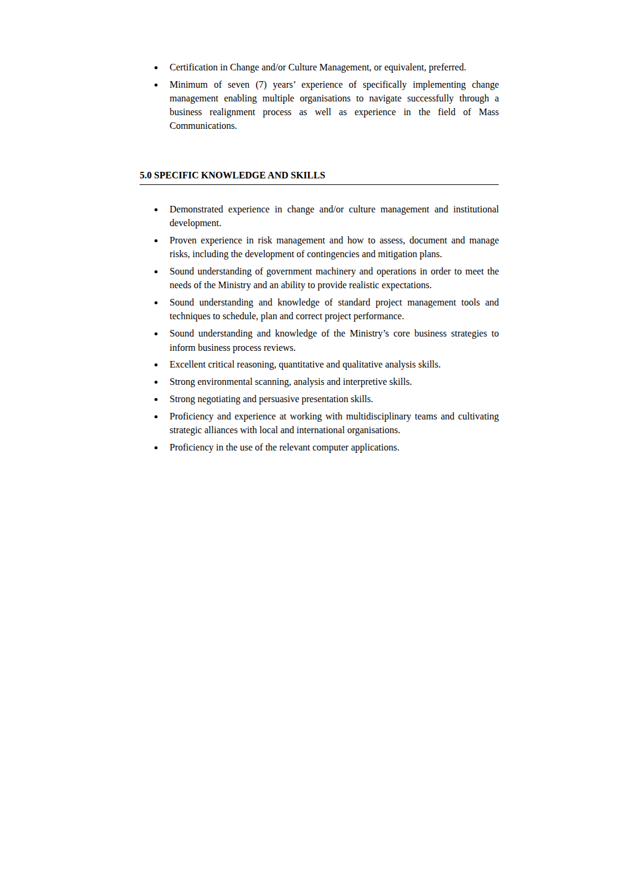Certification in Change and/or Culture Management, or equivalent, preferred.
Minimum of seven (7) years’ experience of specifically implementing change management enabling multiple organisations to navigate successfully through a business realignment process as well as experience in the field of Mass Communications.
5.0 SPECIFIC KNOWLEDGE AND SKILLS
Demonstrated experience in change and/or culture management and institutional development.
Proven experience in risk management and how to assess, document and manage risks, including the development of contingencies and mitigation plans.
Sound understanding of government machinery and operations in order to meet the needs of the Ministry and an ability to provide realistic expectations.
Sound understanding and knowledge of standard project management tools and techniques to schedule, plan and correct project performance.
Sound understanding and knowledge of the Ministry’s core business strategies to inform business process reviews.
Excellent critical reasoning, quantitative and qualitative analysis skills.
Strong environmental scanning, analysis and interpretive skills.
Strong negotiating and persuasive presentation skills.
Proficiency and experience at working with multidisciplinary teams and cultivating strategic alliances with local and international organisations.
Proficiency in the use of the relevant computer applications.